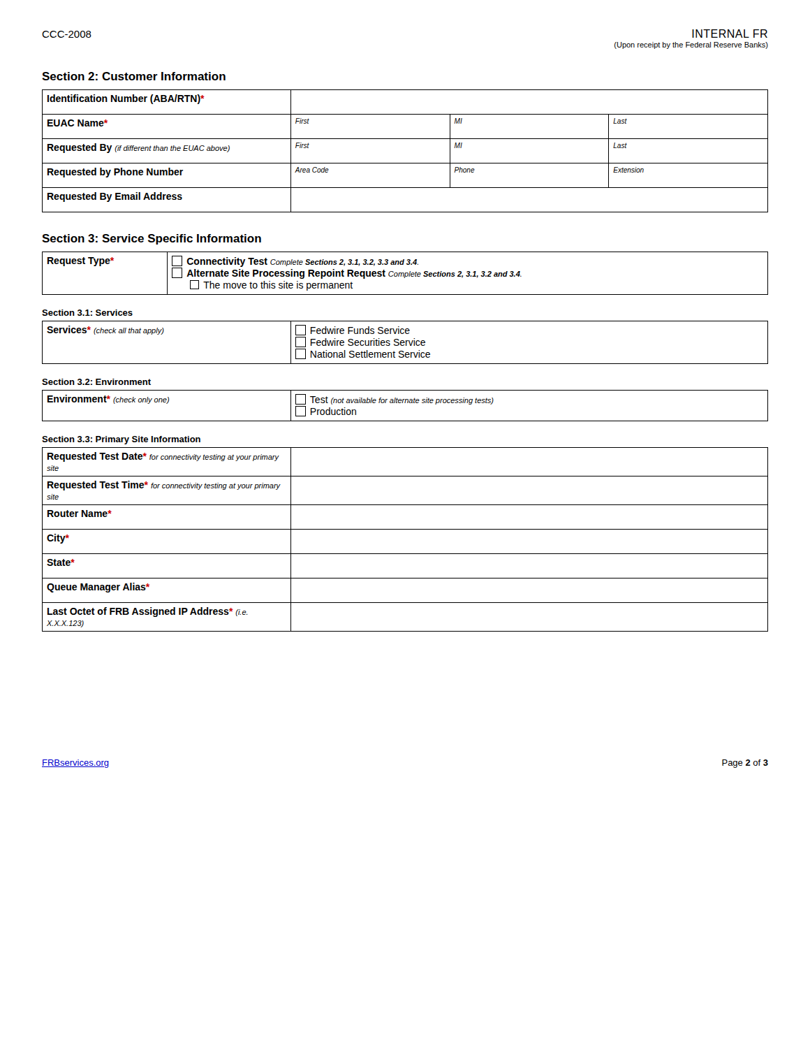CCC-2008
INTERNAL FR
(Upon receipt by the Federal Reserve Banks)
Section 2: Customer Information
| Identification Number (ABA/RTN) * | |
| EUAC Name * | First | MI | Last |
| Requested By (if different than the EUAC above) | First | MI | Last |
| Requested by Phone Number | Area Code | Phone | Extension |
| Requested By Email Address | |
Section 3: Service Specific Information
| Request Type * | Connectivity Test Complete Sections 2, 3.1, 3.2, 3.3 and 3.4 . Alternate Site Processing Repoint Request Complete Sections 2, 3.1, 3.2 and 3.4 . The move to this site is permanent |
Section 3.1: Services
| Services * (check all that apply) | Fedwire Funds Service Fedwire Securities Service National Settlement Service |
Section 3.2: Environment
| Environment * (check only one) | Test (not available for alternate site processing tests) Production |
Section 3.3: Primary Site Information
| Requested Test Date * for connectivity testing at your primary site | |
| Requested Test Time * for connectivity testing at your primary site | |
| Router Name * | |
| City * | |
| State * | |
| Queue Manager Alias * | |
| Last Octet of FRB Assigned IP Address * (i.e. X.X.X.123) | |
FRBservices.org
Page 2 of 3